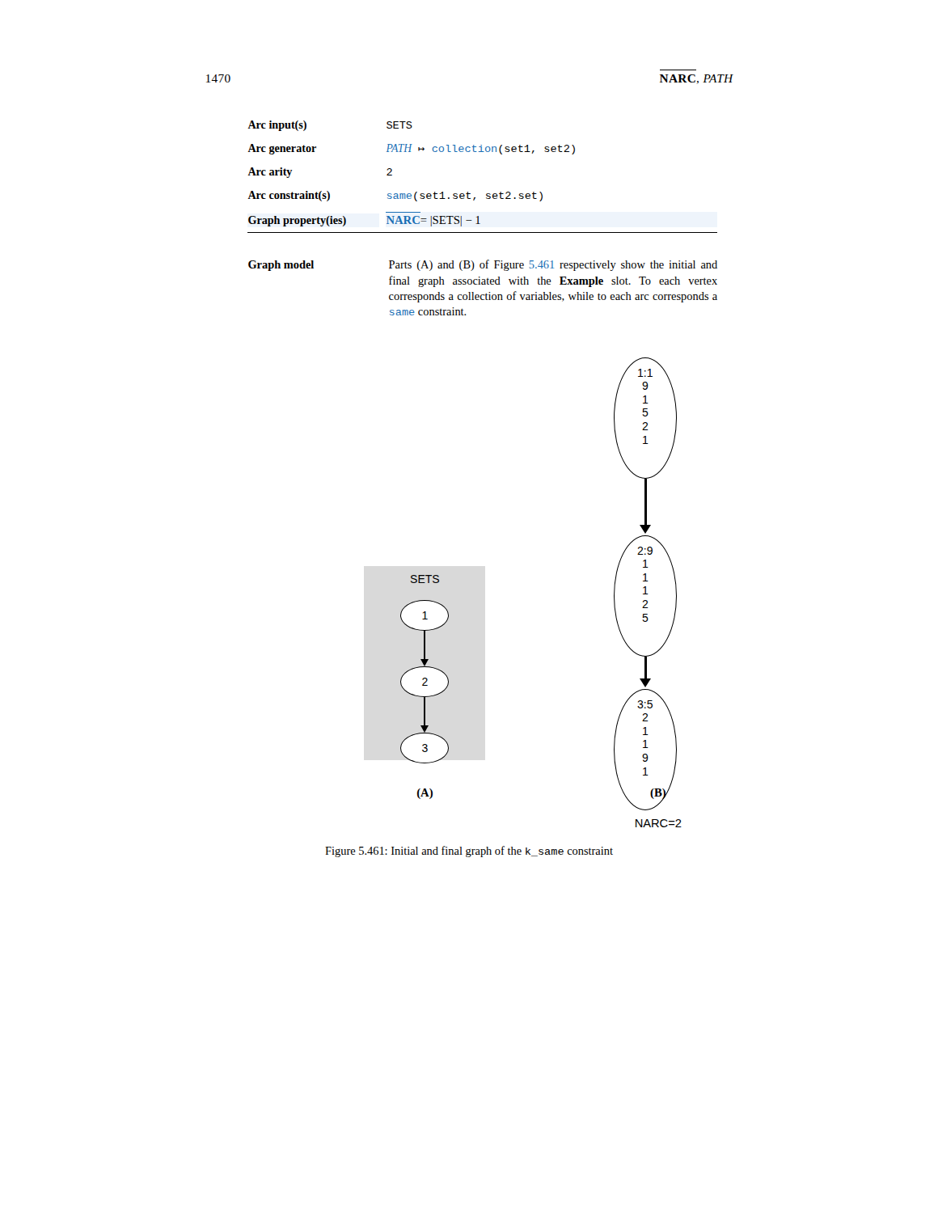1470 NARC, PATH
Arc input(s)
SETS
Arc generator
PATH ↦ collection(set1, set2)
Arc arity
2
Arc constraint(s)
same(set1.set, set2.set)
Graph property(ies)
NARC= |SETS| − 1
Graph model
Parts (A) and (B) of Figure 5.461 respectively show the initial and final graph associated with the Example slot. To each vertex corresponds a collection of variables, while to each arc corresponds a same constraint.
SETS
1
2
3
1:1
9
1
5
2
1
2:9
1
1
1
2
5
3:5
2
1
1
9
1
NARC=2
(A)
(B)
Figure 5.461: Initial and final graph of the k_same constraint